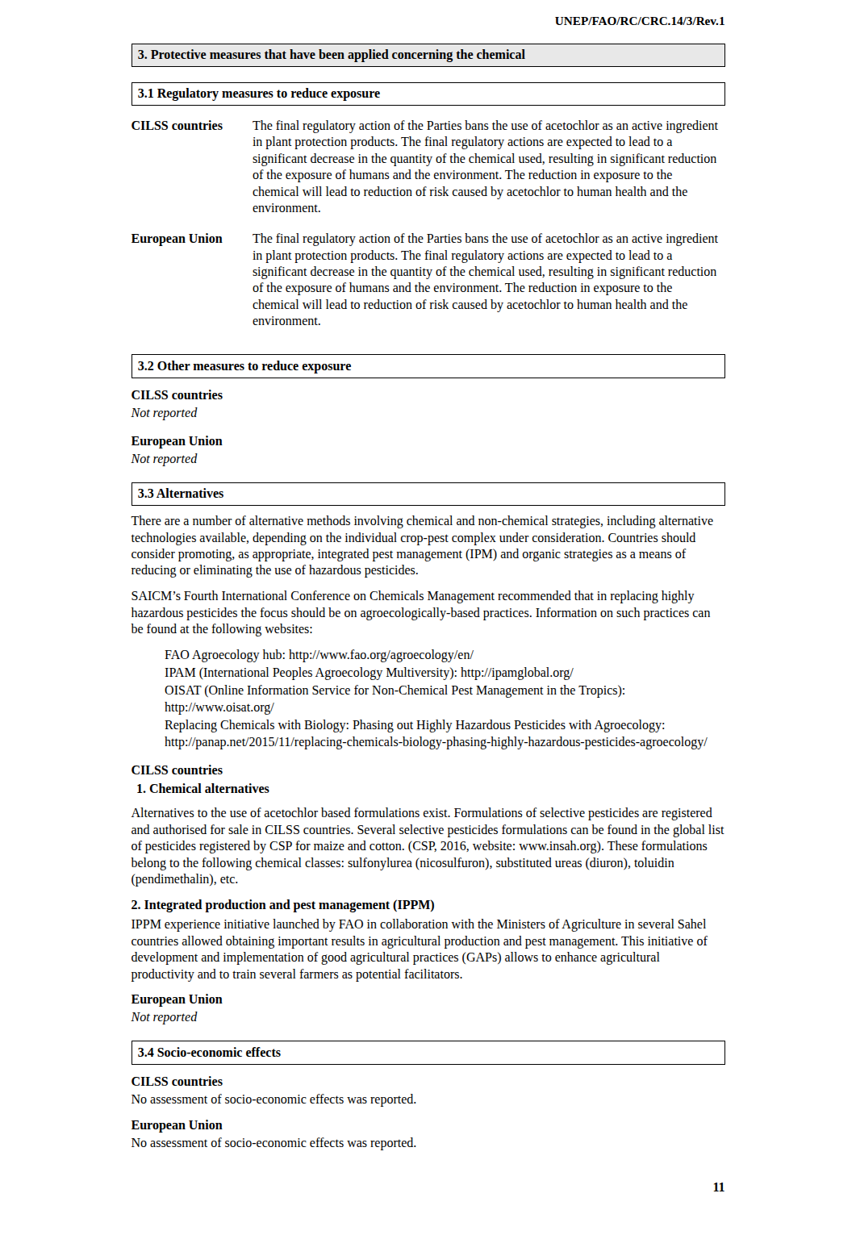UNEP/FAO/RC/CRC.14/3/Rev.1
3. Protective measures that have been applied concerning the chemical
3.1 Regulatory measures to reduce exposure
| CILSS countries | The final regulatory action of the Parties bans the use of acetochlor as an active ingredient in plant protection products. The final regulatory actions are expected to lead to a significant decrease in the quantity of the chemical used, resulting in significant reduction of the exposure of humans and the environment. The reduction in exposure to the chemical will lead to reduction of risk caused by acetochlor to human health and the environment. |
| European Union | The final regulatory action of the Parties bans the use of acetochlor as an active ingredient in plant protection products. The final regulatory actions are expected to lead to a significant decrease in the quantity of the chemical used, resulting in significant reduction of the exposure of humans and the environment. The reduction in exposure to the chemical will lead to reduction of risk caused by acetochlor to human health and the environment. |
3.2 Other measures to reduce exposure
CILSS countries
Not reported
European Union
Not reported
3.3 Alternatives
There are a number of alternative methods involving chemical and non-chemical strategies, including alternative technologies available, depending on the individual crop-pest complex under consideration. Countries should consider promoting, as appropriate, integrated pest management (IPM) and organic strategies as a means of reducing or eliminating the use of hazardous pesticides.
SAICM’s Fourth International Conference on Chemicals Management recommended that in replacing highly hazardous pesticides the focus should be on agroecologically-based practices. Information on such practices can be found at the following websites:
FAO Agroecology hub: http://www.fao.org/agroecology/en/
IPAM (International Peoples Agroecology Multiversity): http://ipamglobal.org/
OISAT (Online Information Service for Non-Chemical Pest Management in the Tropics): http://www.oisat.org/
Replacing Chemicals with Biology: Phasing out Highly Hazardous Pesticides with Agroecology: http://panap.net/2015/11/replacing-chemicals-biology-phasing-highly-hazardous-pesticides-agroecology/
CILSS countries
Chemical alternatives
Alternatives to the use of acetochlor based formulations exist. Formulations of selective pesticides are registered and authorised for sale in CILSS countries. Several selective pesticides formulations can be found in the global list of pesticides registered by CSP for maize and cotton. (CSP, 2016, website: www.insah.org). These formulations belong to the following chemical classes: sulfonylurea (nicosulfuron), substituted ureas (diuron), toluidin (pendimethalin), etc.
2. Integrated production and pest management (IPPM)
IPPM experience initiative launched by FAO in collaboration with the Ministers of Agriculture in several Sahel countries allowed obtaining important results in agricultural production and pest management. This initiative of development and implementation of good agricultural practices (GAPs) allows to enhance agricultural productivity and to train several farmers as potential facilitators.
European Union
Not reported
3.4 Socio-economic effects
CILSS countries
No assessment of socio-economic effects was reported.
European Union
No assessment of socio-economic effects was reported.
11